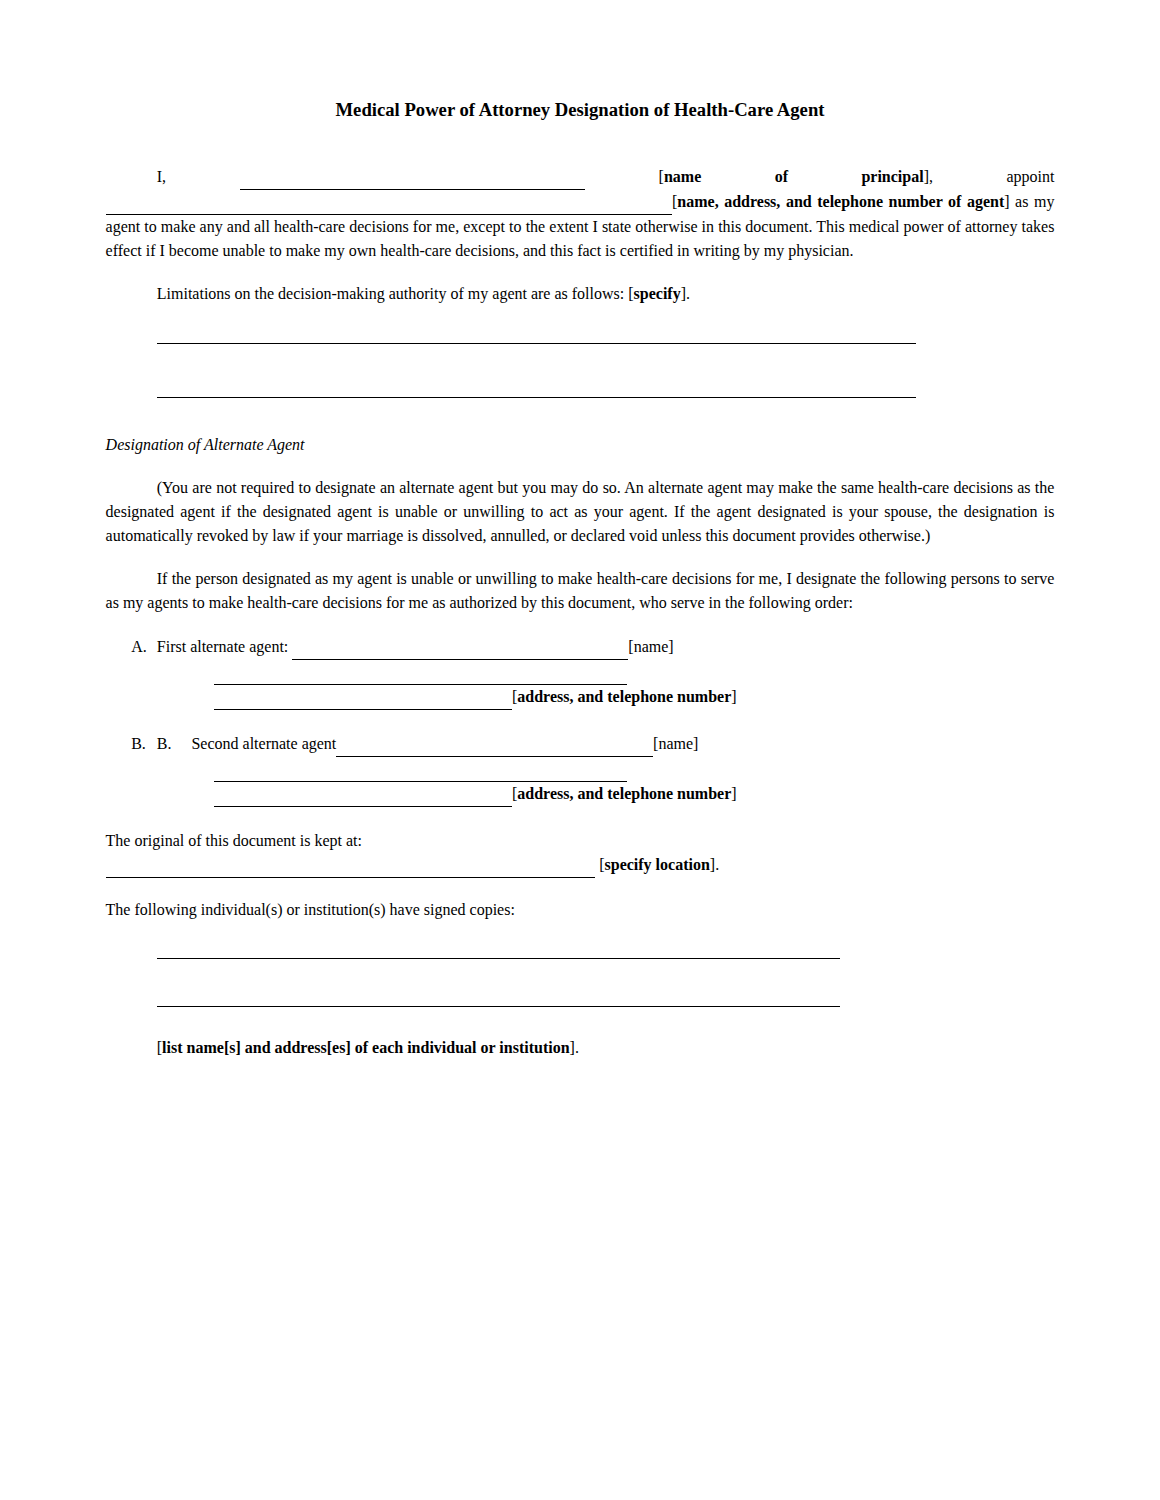Medical Power of Attorney Designation of Health-Care Agent
I, [name of principal], appoint [name, address, and telephone number of agent] as my agent to make any and all health-care decisions for me, except to the extent I state otherwise in this document. This medical power of attorney takes effect if I become unable to make my own health-care decisions, and this fact is certified in writing by my physician.
Limitations on the decision-making authority of my agent are as follows: [specify].
Designation of Alternate Agent
(You are not required to designate an alternate agent but you may do so. An alternate agent may make the same health-care decisions as the designated agent if the designated agent is unable or unwilling to act as your agent. If the agent designated is your spouse, the designation is automatically revoked by law if your marriage is dissolved, annulled, or declared void unless this document provides otherwise.)
If the person designated as my agent is unable or unwilling to make health-care decisions for me, I designate the following persons to serve as my agents to make health-care decisions for me as authorized by this document, who serve in the following order:
A. First alternate agent: [name] [address, and telephone number]
B. B. Second alternate agent [name] [address, and telephone number]
The original of this document is kept at:
[specify location].
The following individual(s) or institution(s) have signed copies:
[list name[s] and address[es] of each individual or institution].